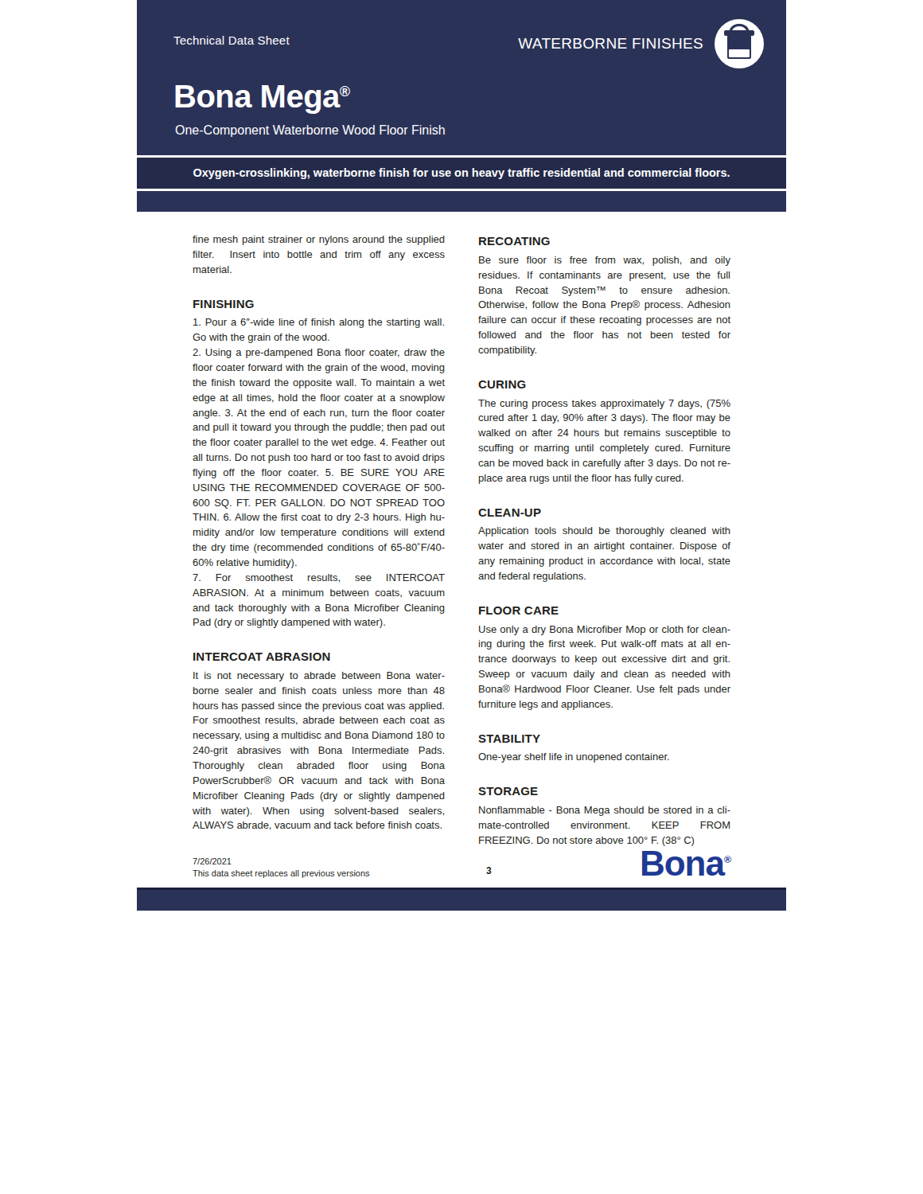Technical Data Sheet
WATERBORNE FINISHES
Bona Mega®
One-Component Waterborne Wood Floor Finish
Oxygen-crosslinking, waterborne finish for use on heavy traffic residential and commercial floors.
fine mesh paint strainer or nylons around the supplied filter. Insert into bottle and trim off any excess material.
FINISHING
1. Pour a 6″-wide line of finish along the starting wall. Go with the grain of the wood.
2. Using a pre-dampened Bona floor coater, draw the floor coater forward with the grain of the wood, moving the finish toward the opposite wall. To maintain a wet edge at all times, hold the floor coater at a snowplow angle. 3. At the end of each run, turn the floor coater and pull it toward you through the puddle; then pad out the floor coater parallel to the wet edge. 4. Feather out all turns. Do not push too hard or too fast to avoid drips flying off the floor coater. 5. BE SURE YOU ARE USING THE RECOMMENDED COVERAGE OF 500-600 SQ. FT. PER GALLON. DO NOT SPREAD TOO THIN. 6. Allow the first coat to dry 2-3 hours. High humidity and/or low temperature conditions will extend the dry time (recommended conditions of 65-80˚F/40-60% relative humidity).
7. For smoothest results, see INTERCOAT ABRASION. At a minimum between coats, vacuum and tack thoroughly with a Bona Microfiber Cleaning Pad (dry or slightly dampened with water).
INTERCOAT ABRASION
It is not necessary to abrade between Bona waterborne sealer and finish coats unless more than 48 hours has passed since the previous coat was applied. For smoothest results, abrade between each coat as necessary, using a multidisc and Bona Diamond 180 to 240-grit abrasives with Bona Intermediate Pads. Thoroughly clean abraded floor using Bona PowerScrubber® OR vacuum and tack with Bona Microfiber Cleaning Pads (dry or slightly dampened with water). When using solvent-based sealers, ALWAYS abrade, vacuum and tack before finish coats.
RECOATING
Be sure floor is free from wax, polish, and oily residues. If contaminants are present, use the full Bona Recoat System™ to ensure adhesion. Otherwise, follow the Bona Prep® process. Adhesion failure can occur if these recoating processes are not followed and the floor has not been tested for compatibility.
CURING
The curing process takes approximately 7 days, (75% cured after 1 day, 90% after 3 days). The floor may be walked on after 24 hours but remains susceptible to scuffing or marring until completely cured. Furniture can be moved back in carefully after 3 days. Do not replace area rugs until the floor has fully cured.
CLEAN-UP
Application tools should be thoroughly cleaned with water and stored in an airtight container. Dispose of any remaining product in accordance with local, state and federal regulations.
FLOOR CARE
Use only a dry Bona Microfiber Mop or cloth for cleaning during the first week. Put walk-off mats at all entrance doorways to keep out excessive dirt and grit. Sweep or vacuum daily and clean as needed with Bona® Hardwood Floor Cleaner. Use felt pads under furniture legs and appliances.
STABILITY
One-year shelf life in unopened container.
STORAGE
Nonflammable - Bona Mega should be stored in a climate-controlled environment. KEEP FROM FREEZING. Do not store above 100° F. (38° C)
7/26/2021
This data sheet replaces all previous versions
3
Bona®